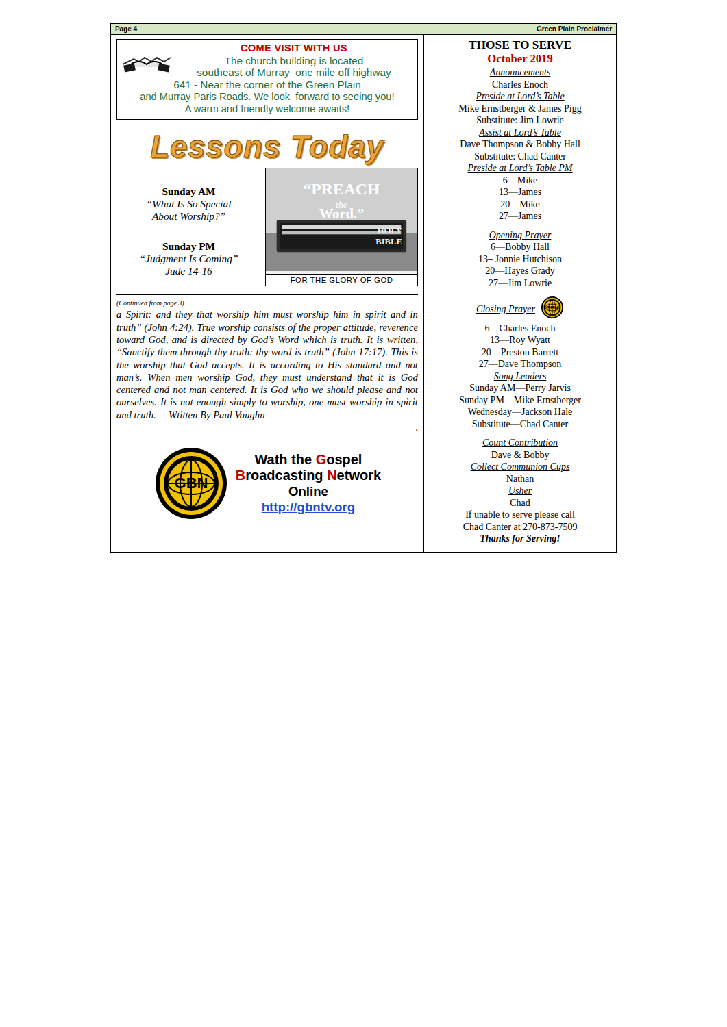Page 4 Green Plain Proclaimer
COME VISIT WITH US
The church building is located
southeast of Murray one mile off highway
641 - Near the corner of the Green Plain
and Murray Paris Roads. We look forward to seeing you!
A warm and friendly welcome awaits!
Lessons Today
Sunday AM
“What Is So Special
About Worship?”
Sunday PM
“Judgment Is Coming”
Jude 14-16
“PREACH the Word.” HOLY BIBLE
FOR THE GLORY OF GOD
(Continued from page 3)
a Spirit: and they that worship him must worship him in spirit and in truth” (John 4:24). True worship consists of the proper attitude, reverence toward God, and is directed by God’s Word which is truth. It is written, “Sanctify them through thy truth: thy word is truth” (John 17:17). This is the worship that God accepts. It is according to His standard and not man’s. When men worship God, they must understand that it is God centered and not man centered. It is God who we should please and not ourselves. It is not enough simply to worship, one must worship in spirit and truth. – Wtitten By Paul Vaughn .
GBN
Wath the Gospel
Broadcasting Network
Online
http://gbntv.org
THOSE TO SERVE
October 2019
Announcements
Charles Enoch
Preside at Lord’s Table
Mike Ernstberger & James Pigg
Substitute: Jim Lowrie
Assist at Lord’s Table
Dave Thompson & Bobby Hall
Substitute: Chad Canter
Preside at Lord’s Table PM
6—Mike
13—James
20—Mike
27—James
Opening Prayer
6—Bobby Hall
13– Jonnie Hutchison
20—Hayes Grady
27—Jim Lowrie
Closing Prayer
GBN
6—Charles Enoch
13—Roy Wyatt
20—Preston Barrett
27—Dave Thompson
Song Leaders
Sunday AM—Perry Jarvis
Sunday PM—Mike Ernstberger
Wednesday—Jackson Hale
Substitute—Chad Canter
Count Contribution
Dave & Bobby
Collect Communion Cups
Nathan
Usher
Chad
If unable to serve please call
Chad Canter at 270-873-7509
Thanks for Serving!